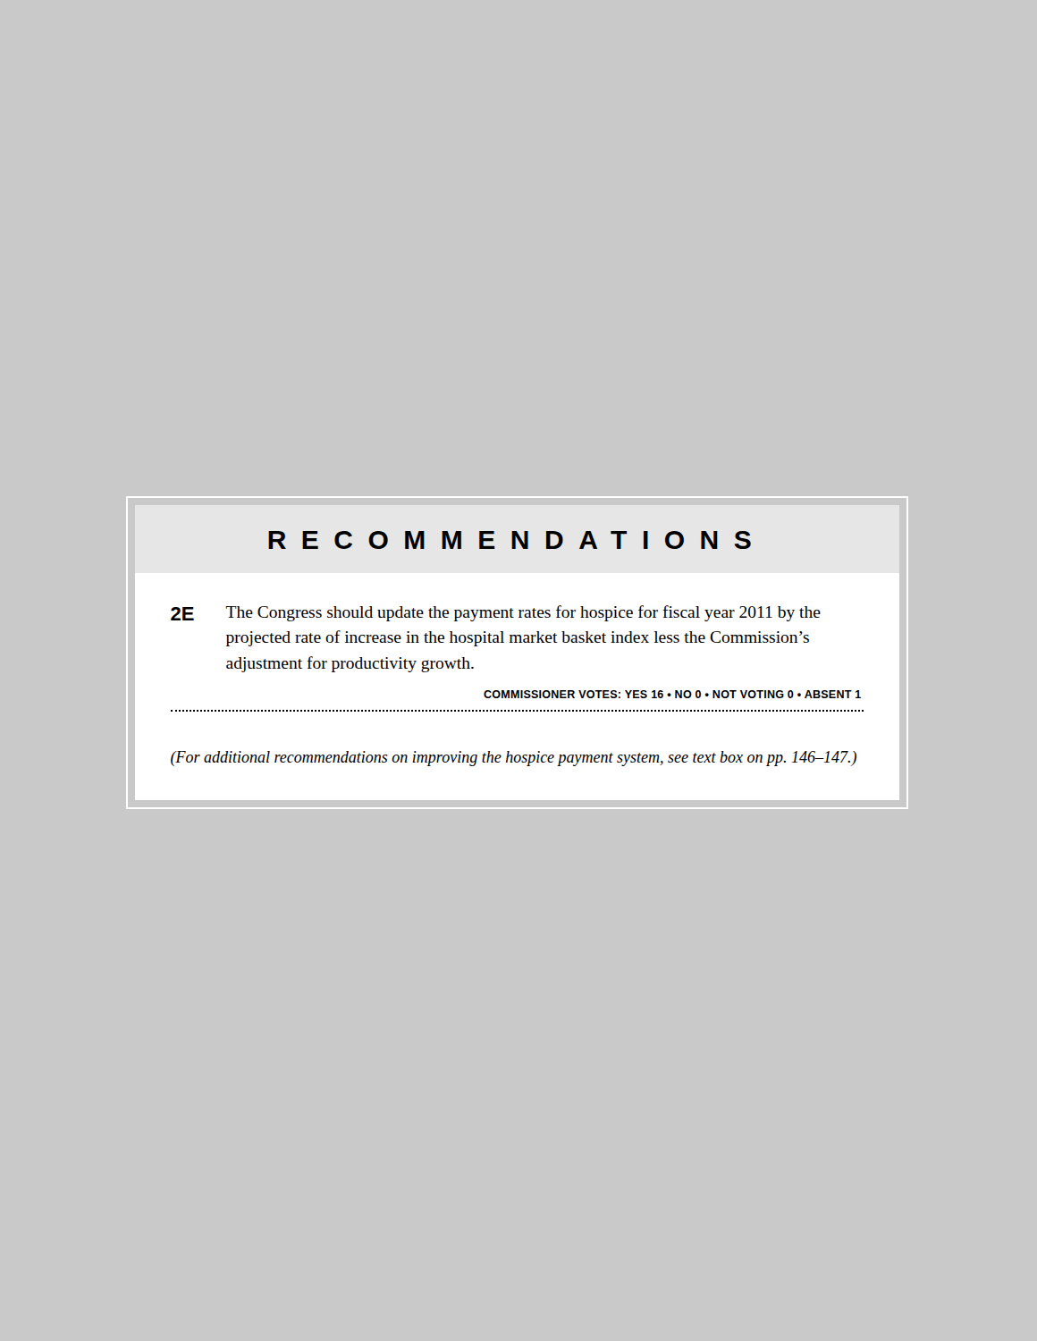RECOMMENDATIONS
2E
The Congress should update the payment rates for hospice for fiscal year 2011 by the projected rate of increase in the hospital market basket index less the Commission’s adjustment for productivity growth.
COMMISSIONER VOTES: YES 16 • NO 0 • NOT VOTING 0 • ABSENT 1
(For additional recommendations on improving the hospice payment system, see text box on pp. 146–147.)